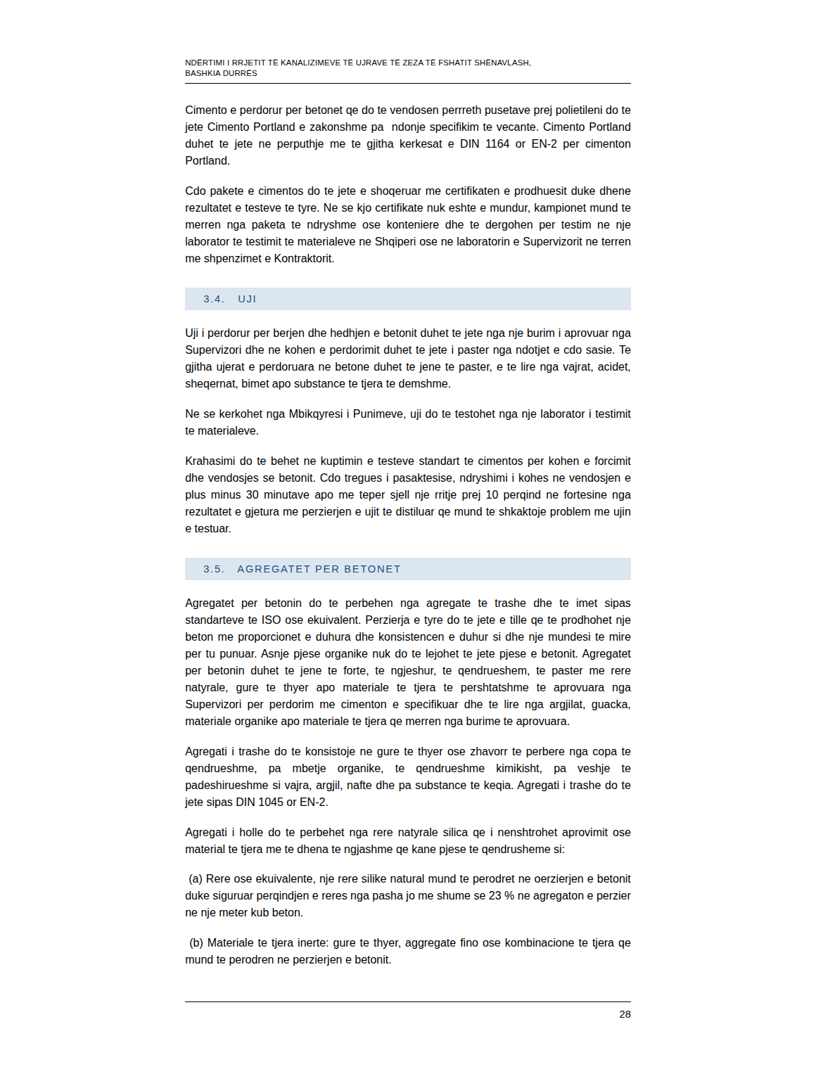NDËRTIMI I RRJETIT TË KANALIZIMEVE TË UJRAVE TË ZEZA TË FSHATIT SHËNAVLASH, BASHKIA DURRËS
Cimento e perdorur per betonet qe do te vendosen perrreth pusetave prej polietileni do te jete Cimento Portland e zakonshme pa ndonje specifikim te vecante. Cimento Portland duhet te jete ne perputhje me te gjitha kerkesat e DIN 1164 or EN-2 per cimenton Portland.
Cdo pakete e cimentos do te jete e shoqeruar me certifikaten e prodhuesit duke dhene rezultatet e testeve te tyre. Ne se kjo certifikate nuk eshte e mundur, kampionet mund te merren nga paketa te ndryshme ose konteniere dhe te dergohen per testim ne nje laborator te testimit te materialeve ne Shqiperi ose ne laboratorin e Supervizorit ne terren me shpenzimet e Kontraktorit.
3.4. UJI
Uji i perdorur per berjen dhe hedhjen e betonit duhet te jete nga nje burim i aprovuar nga Supervizori dhe ne kohen e perdorimit duhet te jete i paster nga ndotjet e cdo sasie. Te gjitha ujerat e perdoruara ne betone duhet te jene te paster, e te lire nga vajrat, acidet, sheqernat, bimet apo substance te tjera te demshme.
Ne se kerkohet nga Mbikqyresi i Punimeve, uji do te testohet nga nje laborator i testimit te materialeve.
Krahasimi do te behet ne kuptimin e testeve standart te cimentos per kohen e forcimit dhe vendosjes se betonit. Cdo tregues i pasaktesise, ndryshimi i kohes ne vendosjen e plus minus 30 minutave apo me teper sjell nje rritje prej 10 perqind ne fortesine nga rezultatet e gjetura me perzierjen e ujit te distiluar qe mund te shkaktoje problem me ujin e testuar.
3.5. AGREGATET PER BETONET
Agregatet per betonin do te perbehen nga agregate te trashe dhe te imet sipas standarteve te ISO ose ekuivalent. Perzierja e tyre do te jete e tille qe te prodhohet nje beton me proporcionet e duhura dhe konsistencen e duhur si dhe nje mundesi te mire per tu punuar. Asnje pjese organike nuk do te lejohet te jete pjese e betonit. Agregatet per betonin duhet te jene te forte, te ngjeshur, te qendrueshem, te paster me rere natyrale, gure te thyer apo materiale te tjera te pershtatshme te aprovuara nga Supervizori per perdorim me cimenton e specifikuar dhe te lire nga argjilat, guacka, materiale organike apo materiale te tjera qe merren nga burime te aprovuara.
Agregati i trashe do te konsistoje ne gure te thyer ose zhavorr te perbere nga copa te qendrueshme, pa mbetje organike, te qendrueshme kimikisht, pa veshje te padeshirueshme si vajra, argjil, nafte dhe pa substance te keqia. Agregati i trashe do te jete sipas DIN 1045 or EN-2.
Agregati i holle do te perbehet nga rere natyrale silica qe i nenshtrohet aprovimit ose material te tjera me te dhena te ngjashme qe kane pjese te qendrusheme si:
(a) Rere ose ekuivalente, nje rere silike natural mund te perodret ne oerzierjen e betonit duke siguruar perqindjen e reres nga pasha jo me shume se 23 % ne agregaton e perzier ne nje meter kub beton.
(b) Materiale te tjera inerte: gure te thyer, aggregate fino ose kombinacione te tjera qe mund te perodren ne perzierjen e betonit.
28